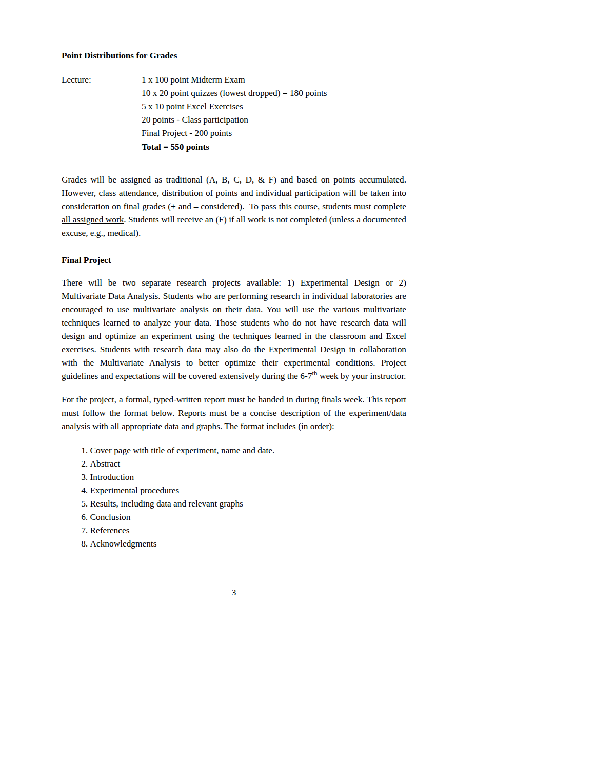Point Distributions for Grades
Lecture:
1 x 100 point Midterm Exam
10 x 20 point quizzes (lowest dropped) = 180 points
5 x 10 point Excel Exercises
20 points - Class participation
Final Project - 200 points
Total = 550 points
Grades will be assigned as traditional (A, B, C, D, & F) and based on points accumulated. However, class attendance, distribution of points and individual participation will be taken into consideration on final grades (+ and – considered). To pass this course, students must complete all assigned work. Students will receive an (F) if all work is not completed (unless a documented excuse, e.g., medical).
Final Project
There will be two separate research projects available: 1) Experimental Design or 2) Multivariate Data Analysis. Students who are performing research in individual laboratories are encouraged to use multivariate analysis on their data. You will use the various multivariate techniques learned to analyze your data. Those students who do not have research data will design and optimize an experiment using the techniques learned in the classroom and Excel exercises. Students with research data may also do the Experimental Design in collaboration with the Multivariate Analysis to better optimize their experimental conditions. Project guidelines and expectations will be covered extensively during the 6-7th week by your instructor.
For the project, a formal, typed-written report must be handed in during finals week. This report must follow the format below. Reports must be a concise description of the experiment/data analysis with all appropriate data and graphs. The format includes (in order):
Cover page with title of experiment, name and date.
Abstract
Introduction
Experimental procedures
Results, including data and relevant graphs
Conclusion
References
Acknowledgments
3